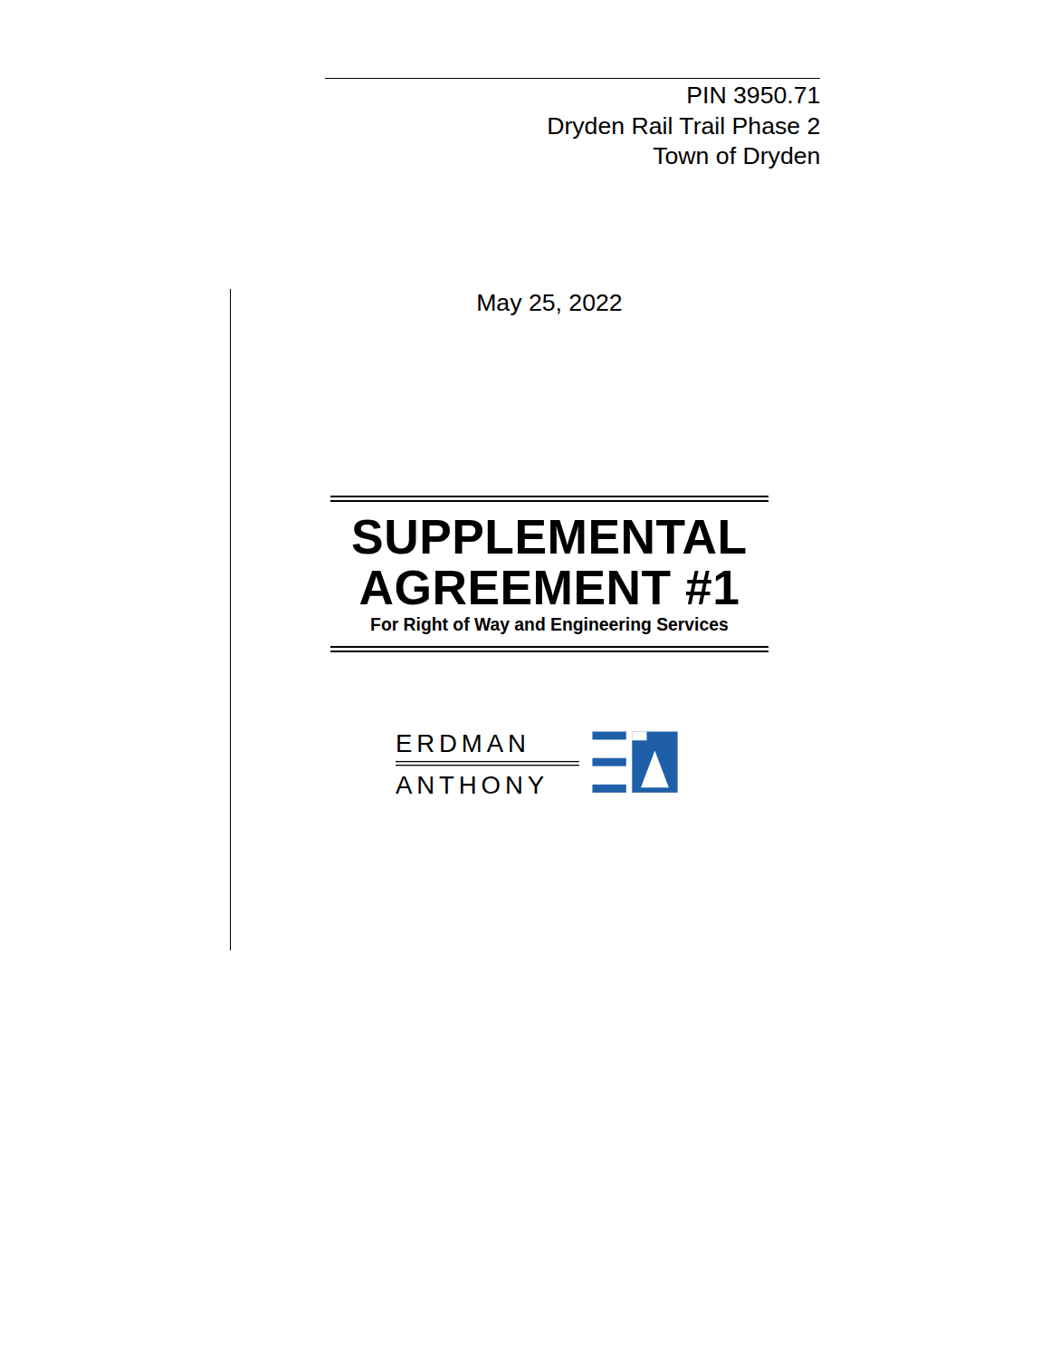PIN 3950.71 Dryden Rail Trail Phase 2
Town of Dryden
May 25, 2022
SUPPLEMENTAL
AGREEMENT #1
For Right of Way and Engineering Services
ERDMAN ANTHONY